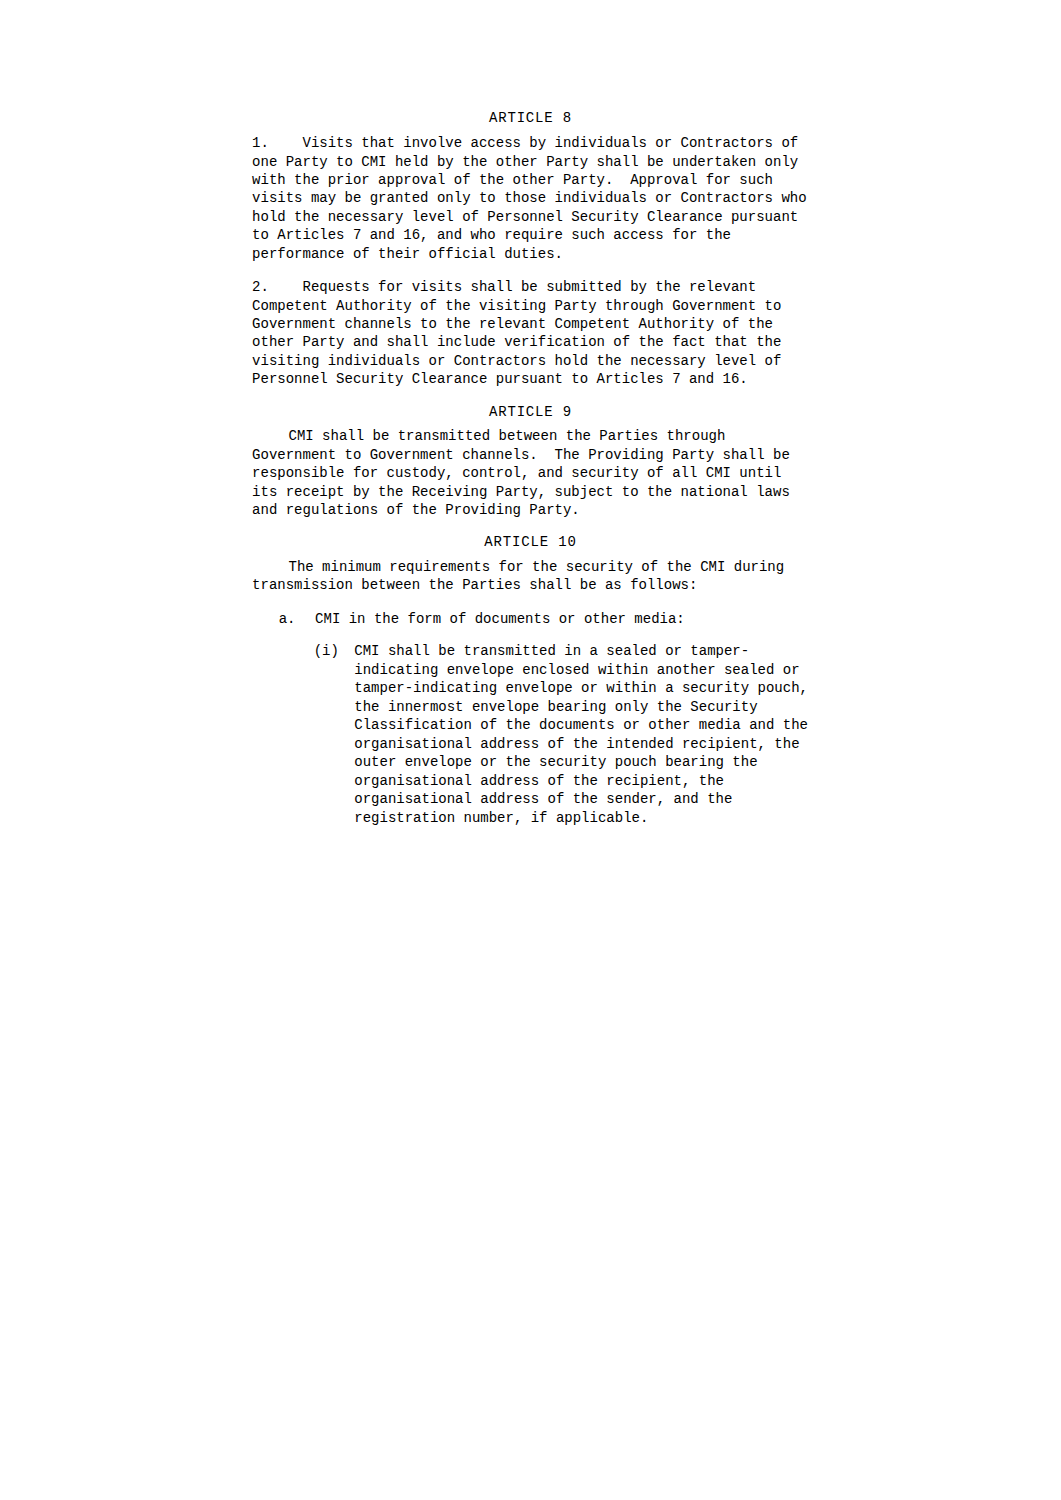ARTICLE 8
1. Visits that involve access by individuals or Contractors of one Party to CMI held by the other Party shall be undertaken only with the prior approval of the other Party. Approval for such visits may be granted only to those individuals or Contractors who hold the necessary level of Personnel Security Clearance pursuant to Articles 7 and 16, and who require such access for the performance of their official duties.
2. Requests for visits shall be submitted by the relevant Competent Authority of the visiting Party through Government to Government channels to the relevant Competent Authority of the other Party and shall include verification of the fact that the visiting individuals or Contractors hold the necessary level of Personnel Security Clearance pursuant to Articles 7 and 16.
ARTICLE 9
CMI shall be transmitted between the Parties through Government to Government channels. The Providing Party shall be responsible for custody, control, and security of all CMI until its receipt by the Receiving Party, subject to the national laws and regulations of the Providing Party.
ARTICLE 10
The minimum requirements for the security of the CMI during transmission between the Parties shall be as follows:
a.
CMI in the form of documents or other media:
(i)
CMI shall be transmitted in a sealed or tamper-indicating envelope enclosed within another sealed or tamper-indicating envelope or within a security pouch, the innermost envelope bearing only the Security Classification of the documents or other media and the organisational address of the intended recipient, the outer envelope or the security pouch bearing the organisational address of the recipient, the organisational address of the sender, and the registration number, if applicable.